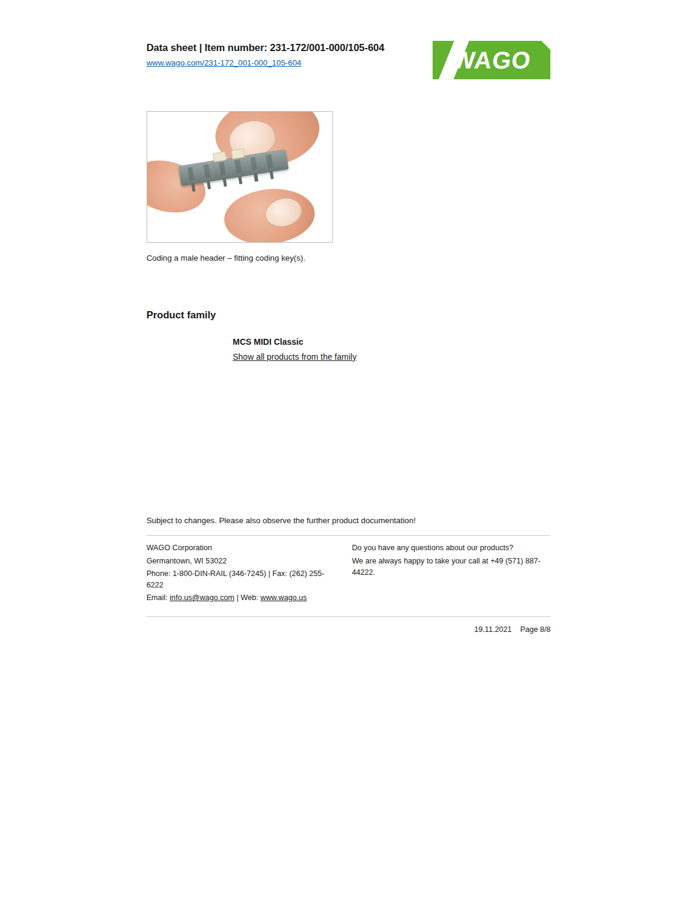Data sheet | Item number: 231-172/001-000/105-604
www.wago.com/231-172_001-000_105-604
WAGO
Coding a male header – fitting coding key(s).
Product family
MCS MIDI Classic
Show all products from the family
Subject to changes. Please also observe the further product documentation!
WAGO Corporation
Germantown, WI 53022
Phone: 1-800-DIN-RAIL (346-7245) | Fax: (262) 255-6222
Email: info.us@wago.com | Web: www.wago.us
Do you have any questions about our products?
We are always happy to take your call at +49 (571) 887-44222.
19.11.2021 Page 8/8